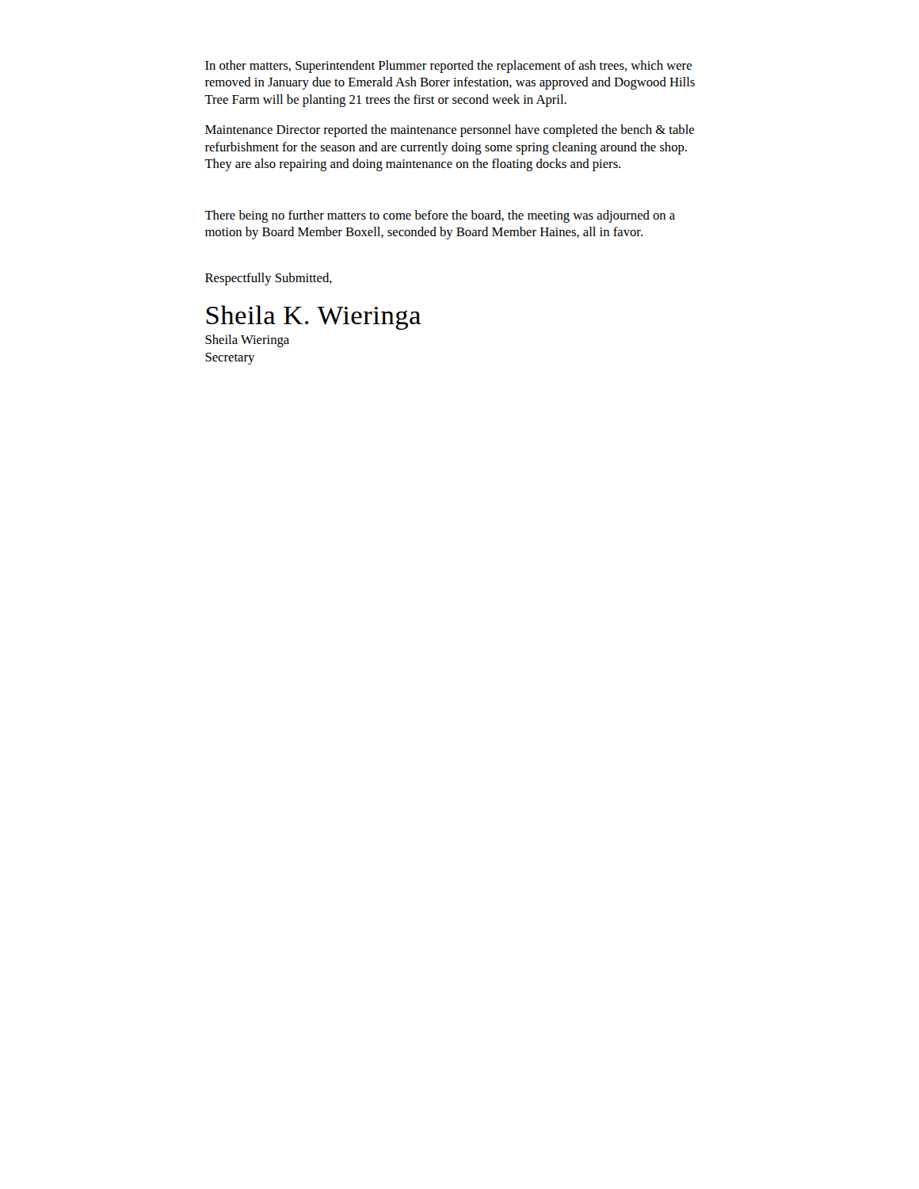In other matters, Superintendent Plummer reported the replacement of ash trees, which were removed in January due to Emerald Ash Borer infestation, was approved and Dogwood Hills Tree Farm will be planting 21 trees the first or second week in April.
Maintenance Director reported the maintenance personnel have completed the bench & table refurbishment for the season and are currently doing some spring cleaning around the shop. They are also repairing and doing maintenance on the floating docks and piers.
There being no further matters to come before the board, the meeting was adjourned on a motion by Board Member Boxell, seconded by Board Member Haines, all in favor.
Respectfully Submitted,
Sheila K. Wieringa
Sheila Wieringa
Secretary